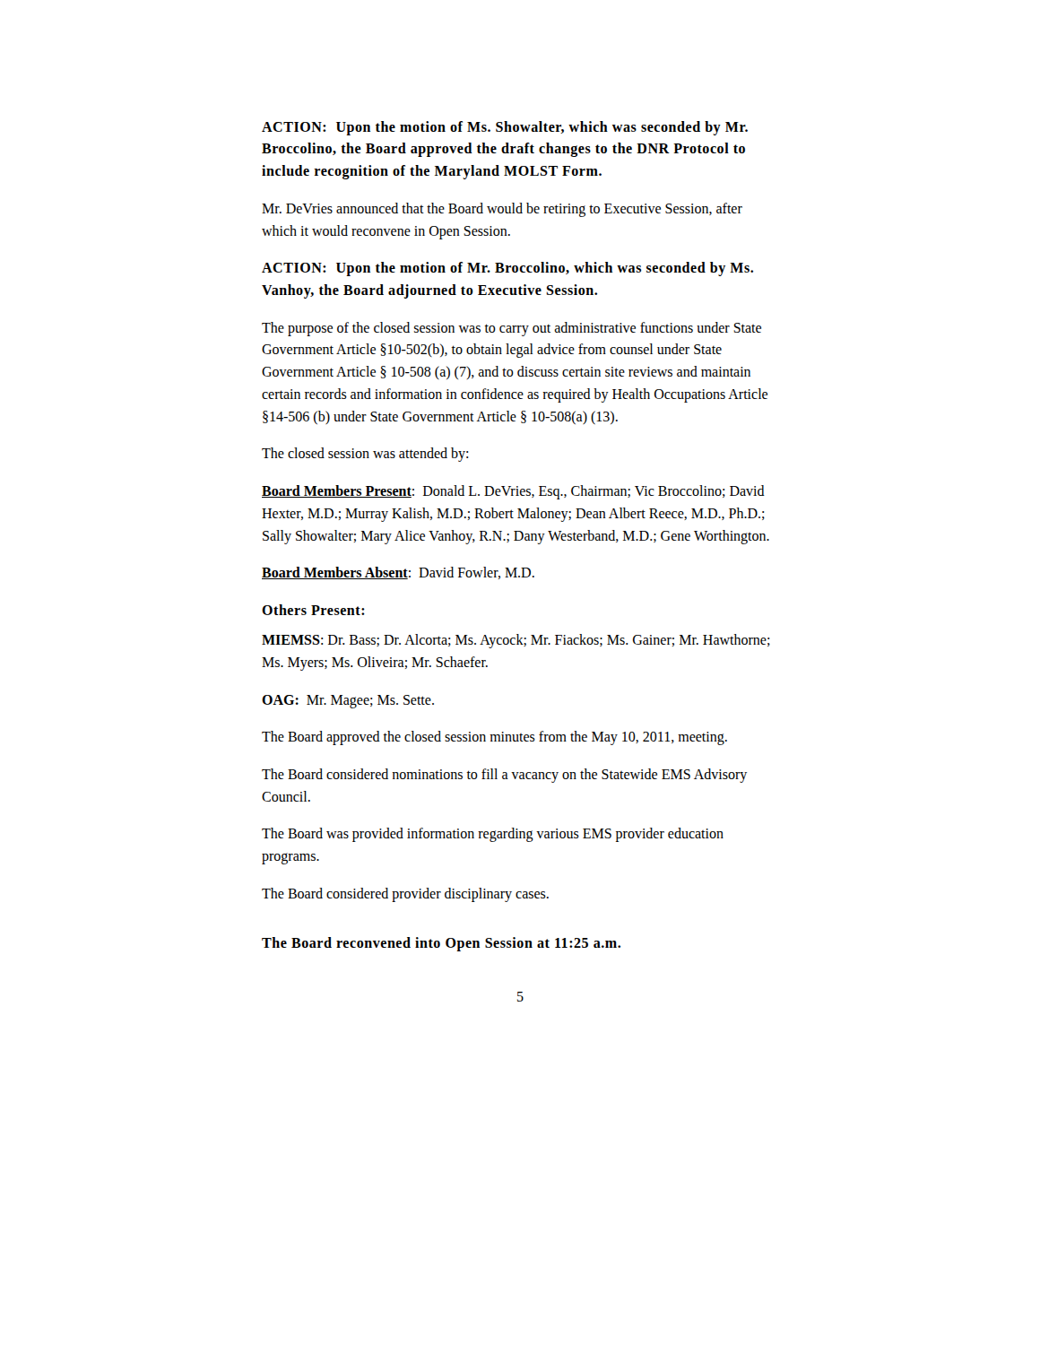ACTION: Upon the motion of Ms. Showalter, which was seconded by Mr. Broccolino, the Board approved the draft changes to the DNR Protocol to include recognition of the Maryland MOLST Form.
Mr. DeVries announced that the Board would be retiring to Executive Session, after which it would reconvene in Open Session.
ACTION: Upon the motion of Mr. Broccolino, which was seconded by Ms. Vanhoy, the Board adjourned to Executive Session.
The purpose of the closed session was to carry out administrative functions under State Government Article §10-502(b), to obtain legal advice from counsel under State Government Article § 10-508 (a) (7), and to discuss certain site reviews and maintain certain records and information in confidence as required by Health Occupations Article §14-506 (b) under State Government Article § 10-508(a) (13).
The closed session was attended by:
Board Members Present: Donald L. DeVries, Esq., Chairman; Vic Broccolino; David Hexter, M.D.; Murray Kalish, M.D.; Robert Maloney; Dean Albert Reece, M.D., Ph.D.; Sally Showalter; Mary Alice Vanhoy, R.N.; Dany Westerband, M.D.; Gene Worthington.
Board Members Absent: David Fowler, M.D.
Others Present:
MIEMSS: Dr. Bass; Dr. Alcorta; Ms. Aycock; Mr. Fiackos; Ms. Gainer; Mr. Hawthorne; Ms. Myers; Ms. Oliveira; Mr. Schaefer.
OAG: Mr. Magee; Ms. Sette.
The Board approved the closed session minutes from the May 10, 2011, meeting.
The Board considered nominations to fill a vacancy on the Statewide EMS Advisory Council.
The Board was provided information regarding various EMS provider education programs.
The Board considered provider disciplinary cases.
The Board reconvened into Open Session at 11:25 a.m.
5